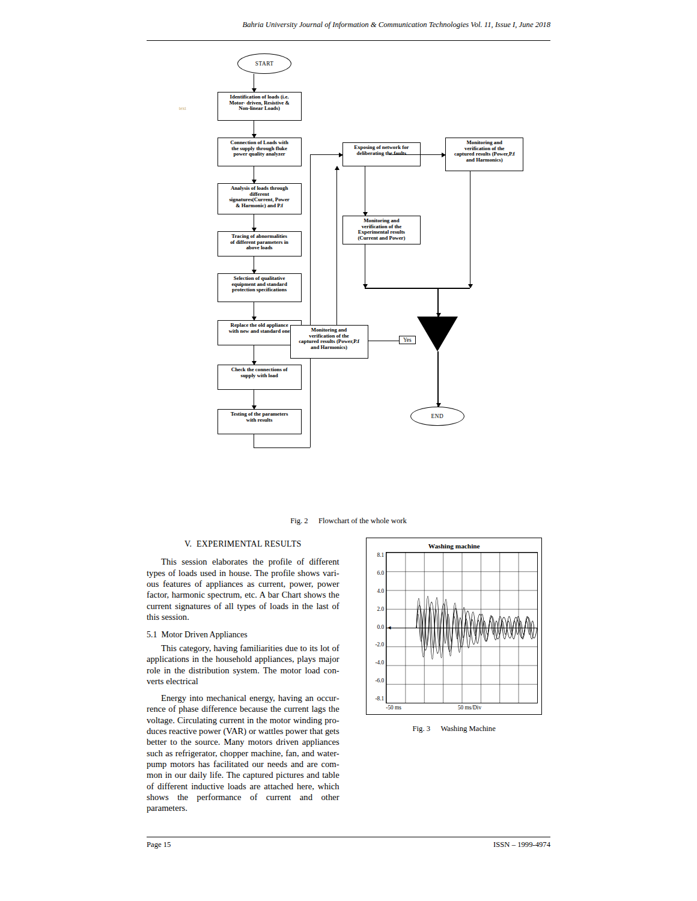Bahria University Journal of Information & Communication Technologies Vol. 11, Issue I, June 2018
text
START
Identification of loads (i.e.
Motor- driven, Resistive &
Non-linear Loads)
Connection of Loads with
the supply through fluke
power quality analyzer
Analysis of loads through
different
signatures(Current, Power
& Harmonic) and P.f
Tracing of abnormalities
of different parameters in
above loads
Selection of qualitative
equipment and standard
protection specifications
Replace the old appliance
with new and standard one
Check the connections of
supply with load
Testing of the parameters
with results
Exposing of network for
deliberating the faults
Monitoring and
verification of the
captured results (Power,P.f
and Harmonics)
Monitoring and
verification of the
Experimental results
(Current and Power)
ERROR
Yes
Monitoring and
verification of the
captured results (Power,P.f
and Harmonics)
END
Fig. 2 Flowchart of the whole work
V. Experimental Results
This session elaborates the profile of different types of loads used in house. The profile shows various features of appliances as current, power, power factor, harmonic spectrum, etc. A bar Chart shows the current signatures of all types of loads in the last of this session.
5.1 Motor Driven Appliances
This category, having familiarities due to its lot of applications in the household appliances, plays major role in the distribution system. The motor load converts electrical
Energy into mechanical energy, having an occurrence of phase difference because the current lags the voltage. Circulating current in the motor winding produces reactive power (VAR) or wattles power that gets better to the source. Many motors driven appliances such as refrigerator, chopper machine, fan, and water-pump motors has facilitated our needs and are common in our daily life. The captured pictures and table of different inductive loads are attached here, which shows the performance of current and other parameters.
Washing machine
8.1 6.0 4.0 2.0 0.0 -2.0 -4.0 -6.0 -8.1
◂
-50 ms 50 ms/Div
Fig. 3 Washing Machine
Page 15 ISSN – 1999-4974